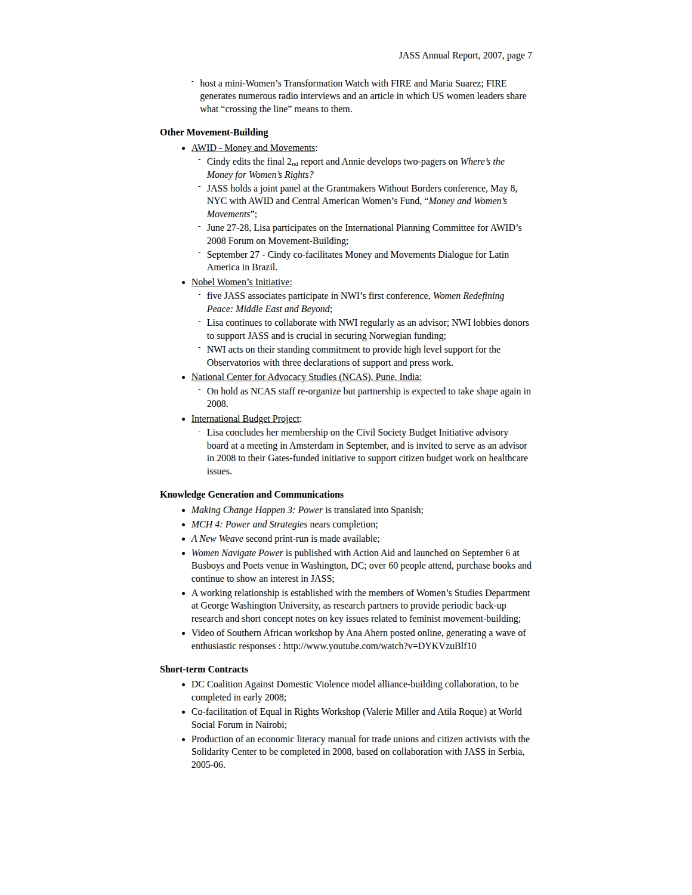JASS Annual Report, 2007, page 7
host a mini-Women’s Transformation Watch with FIRE and Maria Suarez; FIRE generates numerous radio interviews and an article in which US women leaders share what “crossing the line” means to them.
Other Movement-Building
AWID - Money and Movements:
Cindy edits the final 2nd report and Annie develops two-pagers on Where’s the Money for Women’s Rights?
JASS holds a joint panel at the Grantmakers Without Borders conference, May 8, NYC with AWID and Central American Women’s Fund, “Money and Women’s Movements”;
June 27-28, Lisa participates on the International Planning Committee for AWID’s 2008 Forum on Movement-Building;
September 27 - Cindy co-facilitates Money and Movements Dialogue for Latin America in Brazil.
Nobel Women’s Initiative:
five JASS associates participate in NWI’s first conference, Women Redefining Peace: Middle East and Beyond;
Lisa continues to collaborate with NWI regularly as an advisor; NWI lobbies donors to support JASS and is crucial in securing Norwegian funding;
NWI acts on their standing commitment to provide high level support for the Observatorios with three declarations of support and press work.
National Center for Advocacy Studies (NCAS), Pune, India:
On hold as NCAS staff re-organize but partnership is expected to take shape again in 2008.
International Budget Project:
Lisa concludes her membership on the Civil Society Budget Initiative advisory board at a meeting in Amsterdam in September, and is invited to serve as an advisor in 2008 to their Gates-funded initiative to support citizen budget work on healthcare issues.
Knowledge Generation and Communications
Making Change Happen 3: Power is translated into Spanish;
MCH 4: Power and Strategies nears completion;
A New Weave second print-run is made available;
Women Navigate Power is published with Action Aid and launched on September 6 at Busboys and Poets venue in Washington, DC; over 60 people attend, purchase books and continue to show an interest in JASS;
A working relationship is established with the members of Women’s Studies Department at George Washington University, as research partners to provide periodic back-up research and short concept notes on key issues related to feminist movement-building;
Video of Southern African workshop by Ana Ahern posted online, generating a wave of enthusiastic responses : http://www.youtube.com/watch?v=DYKVzuBlf10
Short-term Contracts
DC Coalition Against Domestic Violence model alliance-building collaboration, to be completed in early 2008;
Co-facilitation of Equal in Rights Workshop (Valerie Miller and Atila Roque) at World Social Forum in Nairobi;
Production of an economic literacy manual for trade unions and citizen activists with the Solidarity Center to be completed in 2008, based on collaboration with JASS in Serbia, 2005-06.